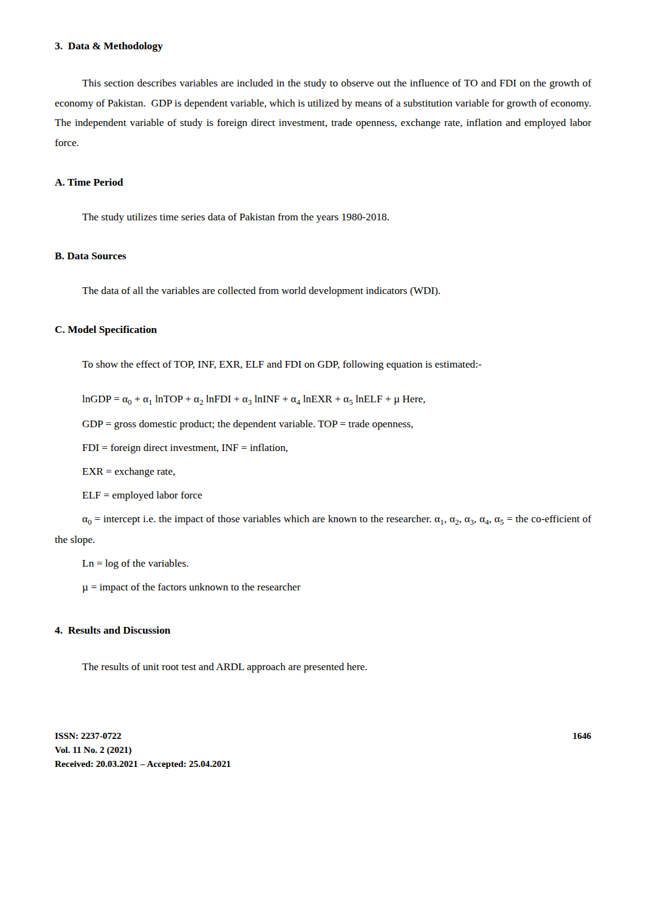3. Data & Methodology
This section describes variables are included in the study to observe out the influence of TO and FDI on the growth of economy of Pakistan. GDP is dependent variable, which is utilized by means of a substitution variable for growth of economy. The independent variable of study is foreign direct investment, trade openness, exchange rate, inflation and employed labor force.
A. Time Period
The study utilizes time series data of Pakistan from the years 1980-2018.
B. Data Sources
The data of all the variables are collected from world development indicators (WDI).
C. Model Specification
To show the effect of TOP, INF, EXR, ELF and FDI on GDP, following equation is estimated:-
lnGDP = α0 + α1 lnTOP + α2 lnFDI + α3 lnINF + α4 lnEXR + α5 lnELF + µ Here,
GDP = gross domestic product; the dependent variable. TOP = trade openness,
FDI = foreign direct investment, INF = inflation,
EXR = exchange rate,
ELF = employed labor force
α0 = intercept i.e. the impact of those variables which are known to the researcher. α1, α2, α3, α4, α5 = the co-efficient of the slope.
Ln = log of the variables.
µ = impact of the factors unknown to the researcher
4. Results and Discussion
The results of unit root test and ARDL approach are presented here.
1646 ISSN: 2237-0722
Vol. 11 No. 2 (2021)
Received: 20.03.2021 – Accepted: 25.04.2021